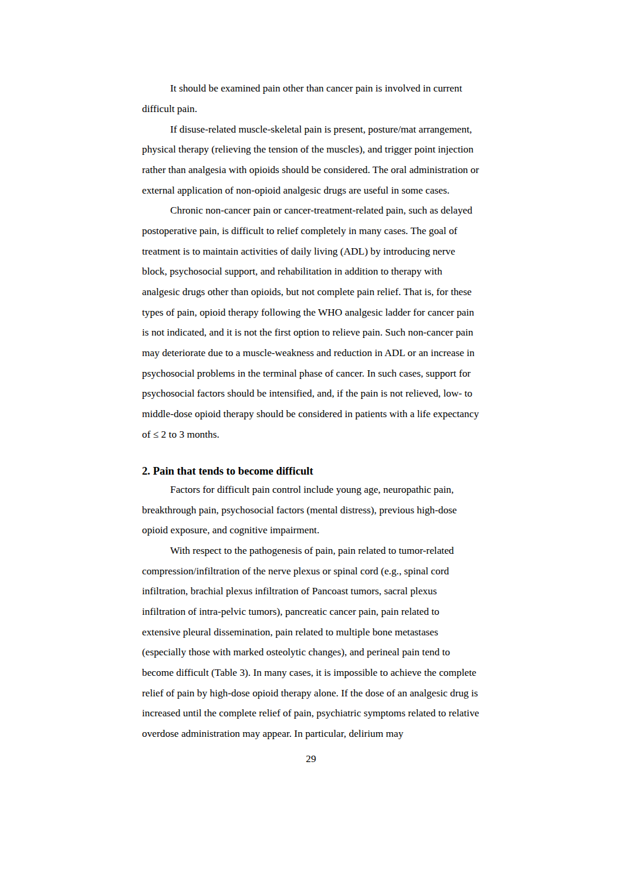It should be examined pain other than cancer pain is involved in current difficult pain.
If disuse-related muscle-skeletal pain is present, posture/mat arrangement, physical therapy (relieving the tension of the muscles), and trigger point injection rather than analgesia with opioids should be considered. The oral administration or external application of non-opioid analgesic drugs are useful in some cases.
Chronic non-cancer pain or cancer-treatment-related pain, such as delayed postoperative pain, is difficult to relief completely in many cases. The goal of treatment is to maintain activities of daily living (ADL) by introducing nerve block, psychosocial support, and rehabilitation in addition to therapy with analgesic drugs other than opioids, but not complete pain relief. That is, for these types of pain, opioid therapy following the WHO analgesic ladder for cancer pain is not indicated, and it is not the first option to relieve pain. Such non-cancer pain may deteriorate due to a muscle-weakness and reduction in ADL or an increase in psychosocial problems in the terminal phase of cancer. In such cases, support for psychosocial factors should be intensified, and, if the pain is not relieved, low- to middle-dose opioid therapy should be considered in patients with a life expectancy of ≤ 2 to 3 months.
2. Pain that tends to become difficult
Factors for difficult pain control include young age, neuropathic pain, breakthrough pain, psychosocial factors (mental distress), previous high-dose opioid exposure, and cognitive impairment.
With respect to the pathogenesis of pain, pain related to tumor-related compression/infiltration of the nerve plexus or spinal cord (e.g., spinal cord infiltration, brachial plexus infiltration of Pancoast tumors, sacral plexus infiltration of intra-pelvic tumors), pancreatic cancer pain, pain related to extensive pleural dissemination, pain related to multiple bone metastases (especially those with marked osteolytic changes), and perineal pain tend to become difficult (Table 3). In many cases, it is impossible to achieve the complete relief of pain by high-dose opioid therapy alone. If the dose of an analgesic drug is increased until the complete relief of pain, psychiatric symptoms related to relative overdose administration may appear. In particular, delirium may
29